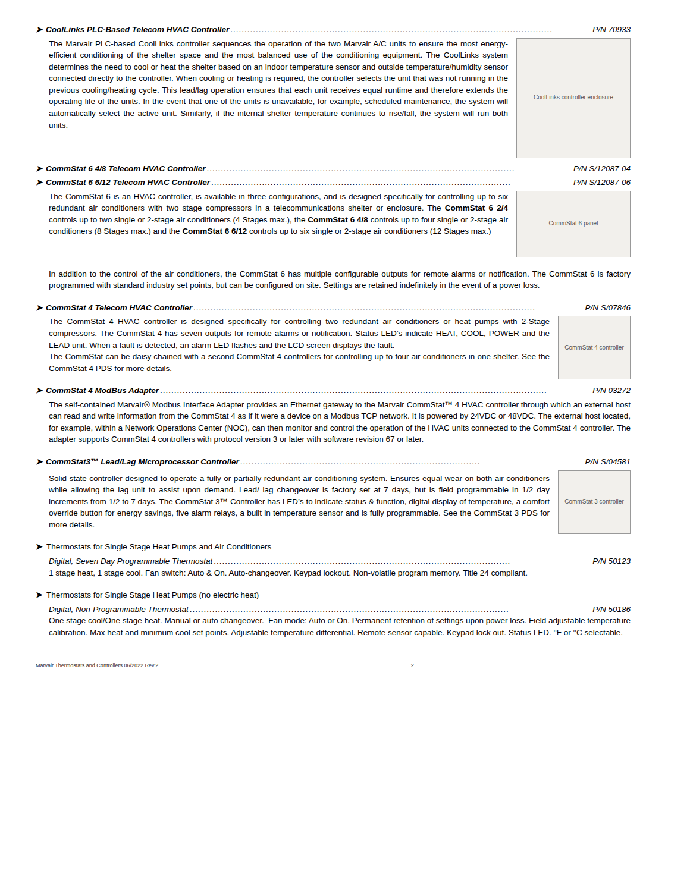➤ CoolLinks PLC-Based Telecom HVAC Controller .................................................................................................................. P/N 70933
CoolLinks controller enclosure
The Marvair PLC-based CoolLinks controller sequences the operation of the two Marvair A/C units to ensure the most energy-efficient conditioning of the shelter space and the most balanced use of the conditioning equipment. The CoolLinks system determines the need to cool or heat the shelter based on an indoor temperature sensor and outside temperature/humidity sensor connected directly to the controller. When cooling or heating is required, the controller selects the unit that was not running in the previous cooling/heating cycle. This lead/lag operation ensures that each unit receives equal runtime and therefore extends the operating life of the units. In the event that one of the units is unavailable, for example, scheduled maintenance, the system will automatically select the active unit. Similarly, if the internal shelter temperature continues to rise/fall, the system will run both units.
➤ CommStat 6 4/8 Telecom HVAC Controller ............................................................................................................. P/N S/12087-04
➤ CommStat 6 6/12 Telecom HVAC Controller .......................................................................................................... P/N S/12087-06
CommStat 6 panel
The CommStat 6 is an HVAC controller, is available in three configurations, and is designed specifically for controlling up to six redundant air conditioners with two stage compressors in a telecommunications shelter or enclosure. The CommStat 6 2/4 controls up to two single or 2-stage air conditioners (4 Stages max.), the CommStat 6 4/8 controls up to four single or 2-stage air conditioners (8 Stages max.) and the CommStat 6 6/12 controls up to six single or 2-stage air conditioners (12 Stages max.)
In addition to the control of the air conditioners, the CommStat 6 has multiple configurable outputs for remote alarms or notification. The CommStat 6 is factory programmed with standard industry set points, but can be configured on site. Settings are retained indefinitely in the event of a power loss.
➤ CommStat 4 Telecom HVAC Controller ......................................................................................................................... P/N S/07846
CommStat 4 controller
The CommStat 4 HVAC controller is designed specifically for controlling two redundant air conditioners or heat pumps with 2-Stage compressors. The CommStat 4 has seven outputs for remote alarms or notification. Status LED’s indicate HEAT, COOL, POWER and the LEAD unit. When a fault is detected, an alarm LED flashes and the LCD screen displays the fault.
The CommStat can be daisy chained with a second CommStat 4 controllers for controlling up to four air conditioners in one shelter. See the CommStat 4 PDS for more details.
➤ CommStat 4 ModBus Adapter ......................................................................................................................................... P/N 03272
The self-contained Marvair® Modbus Interface Adapter provides an Ethernet gateway to the Marvair CommStat™ 4 HVAC controller through which an external host can read and write information from the CommStat 4 as if it were a device on a Modbus TCP network. It is powered by 24VDC or 48VDC. The external host located, for example, within a Network Operations Center (NOC), can then monitor and control the operation of the HVAC units connected to the CommStat 4 controller. The adapter supports CommStat 4 controllers with protocol version 3 or later with software revision 67 or later.
➤ CommStat3™ Lead/Lag Microprocessor Controller ..................................................................................... P/N S/04581
CommStat 3 controller
Solid state controller designed to operate a fully or partially redundant air conditioning system. Ensures equal wear on both air conditioners while allowing the lag unit to assist upon demand. Lead/ lag changeover is factory set at 7 days, but is field programmable in 1/2 day increments from 1/2 to 7 days. The CommStat 3™ Controller has LED’s to indicate status & function, digital display of temperature, a comfort override button for energy savings, five alarm relays, a built in temperature sensor and is fully programmable. See the CommStat 3 PDS for more details.
➤ Thermostats for Single Stage Heat Pumps and Air Conditioners
Digital, Seven Day Programmable Thermostat ......................................................................................................... P/N 50123
1 stage heat, 1 stage cool. Fan switch: Auto & On. Auto-changeover. Keypad lockout. Non-volatile program memory. Title 24 compliant.
➤ Thermostats for Single Stage Heat Pumps (no electric heat)
Digital, Non-Programmable Thermostat ................................................................................................................. P/N 50186
One stage cool/One stage heat. Manual or auto changeover. Fan mode: Auto or On. Permanent retention of settings upon power loss. Field adjustable temperature calibration. Max heat and minimum cool set points. Adjustable temperature differential. Remote sensor capable. Keypad lock out. Status LED. °F or °C selectable.
Marvair Thermostats and Controllers 06/2022 Rev.2
2